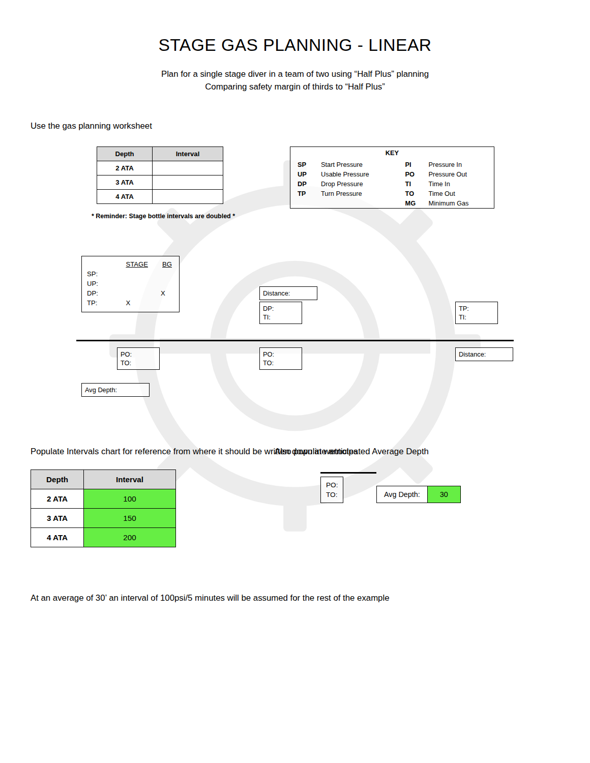STAGE GAS PLANNING - LINEAR
Plan for a single stage diver in a team of two using “Half Plus” planning
Comparing safety margin of thirds to “Half Plus”
Use the gas planning worksheet
| Depth | Interval |
| --- | --- |
| 2 ATA | |
| 3 ATA | |
| 4 ATA | |
* Reminder: Stage bottle intervals are doubled *
KEY
| SP | Start Pressure | PI | Pressure In |
| UP | Usable Pressure | PO | Pressure Out |
| DP | Drop Pressure | TI | Time In |
| TP | Turn Pressure | TO | Time Out |
| | | MG | Minimum Gas |
| | STAGE | BG |
| SP: | | |
| UP: | | |
| DP: | | X |
| TP: | X | |
Distance:
DP:
TI:
TP:
TI:
PO:
TO:
PO:
TO:
Distance:
Avg Depth:
Populate Intervals chart for reference from where it should be written down in wetnotes
| Depth | Interval |
| --- | --- |
| 2 ATA | 100 |
| 3 ATA | 150 |
| 4 ATA | 200 |
Also populate anticipated Average Depth
PO:
TO:
Avg Depth:
30
At an average of 30’ an interval of 100psi/5 minutes will be assumed for the rest of the example